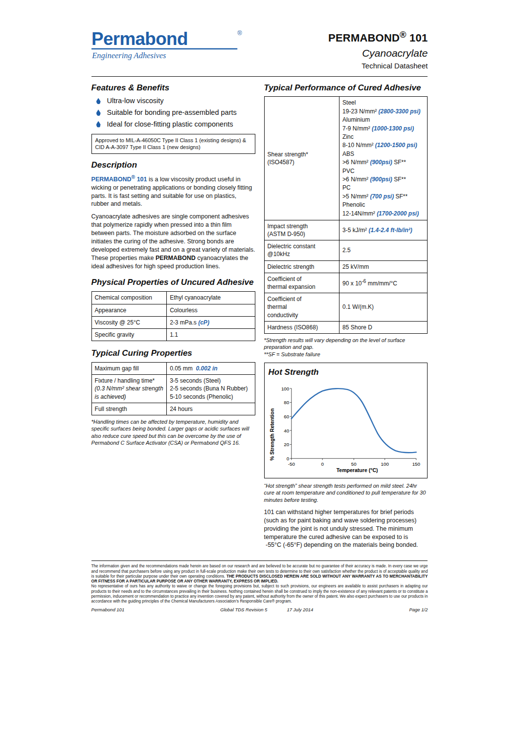Permabond ® Engineering Adhesives
PERMABOND® 101
Cyanoacrylate
Technical Datasheet
Features & Benefits
Ultra-low viscosity
Suitable for bonding pre-assembled parts
Ideal for close-fitting plastic components
Approved to MIL-A-46050C Type II Class 1 (existing designs) & CID A-A-3097 Type II Class 1 (new designs)
Description
PERMABOND® 101 is a low viscosity product useful in wicking or penetrating applications or bonding closely fitting parts. It is fast setting and suitable for use on plastics, rubber and metals.
Cyanoacrylate adhesives are single component adhesives that polymerize rapidly when pressed into a thin film between parts. The moisture adsorbed on the surface initiates the curing of the adhesive. Strong bonds are developed extremely fast and on a great variety of materials. These properties make PERMABOND cyanoacrylates the ideal adhesives for high speed production lines.
Physical Properties of Uncured Adhesive
| Chemical composition | Ethyl cyanoacrylate |
| Appearance | Colourless |
| Viscosity @ 25°C | 2-3 mPa.s (cP) |
| Specific gravity | 1.1 |
Typical Curing Properties
| Maximum gap fill | 0.05 mm 0.002 in |
| Fixture / handling time* (0.3 N/mm² shear strength is achieved) | 3-5 seconds (Steel) 2-5 seconds (Buna N Rubber) 5-10 seconds (Phenolic) |
| Full strength | 24 hours |
*Handling times can be affected by temperature, humidity and specific surfaces being bonded. Larger gaps or acidic surfaces will also reduce cure speed but this can be overcome by the use of Permabond C Surface Activator (CSA) or Permabond QFS 16.
Typical Performance of Cured Adhesive
| Shear strength* (ISO4587) | Steel 19-23 N/mm² (2800-3300 psi) Aluminium 7-9 N/mm² (1000-1300 psi) Zinc 8-10 N/mm² (1200-1500 psi) ABS >6 N/mm² (900psi) SF** PVC >6 N/mm² (900psi) SF** PC >5 N/mm² (700 psi) SF** Phenolic 12-14N/mm² (1700-2000 psi) |
| Impact strength (ASTM D-950) | 3-5 kJ/m² (1.4-2.4 ft-lb/in²) |
| Dielectric constant @10kHz | 2.5 |
| Dielectric strength | 25 kV/mm |
| Coefficient of thermal expansion | 90 x 10 -6 mm/mm/°C |
| Coefficient of thermal conductivity | 0.1 W/(m.K) |
| Hardness (ISO868) | 85 Shore D |
*Strength results will vary depending on the level of surface preparation and gap.
**SF = Substrate failure
Hot Strength
% Strength Retention Temperature (°C) 100 80 60 40 20 0 -50 0 50 100 150
“Hot strength” shear strength tests performed on mild steel. 24hr cure at room temperature and conditioned to pull temperature for 30 minutes before testing.
101 can withstand higher temperatures for brief periods (such as for paint baking and wave soldering processes) providing the joint is not unduly stressed. The minimum temperature the cured adhesive can be exposed to is
-55°C (-65°F) depending on the materials being bonded.
The information given and the recommendations made herein are based on our research and are believed to be accurate but no guarantee of their accuracy is made. In every case we urge and recommend that purchasers before using any product in full-scale production make their own tests to determine to their own satisfaction whether the product is of acceptable quality and is suitable for their particular purpose under their own operating conditions. THE PRODUCTS DISCLOSED HEREIN ARE SOLD WITHOUT ANY WARRANTY AS TO MERCHANTABILITY OR FITNESS FOR A PARTICULAR PURPOSE OR ANY OTHER WARRANTY, EXPRESS OR IMPLIED.
No representative of ours has any authority to waive or change the foregoing provisions but, subject to such provisions, our engineers are available to assist purchasers in adapting our products to their needs and to the circumstances prevailing in their business. Nothing contained herein shall be construed to imply the non-existence of any relevant patents or to constitute a permission, inducement or recommendation to practice any invention covered by any patent, without authority from the owner of this patent. We also expect purchasers to use our products in accordance with the guiding principles of the Chemical Manufacturers Association’s Responsible Care® program.
Permabond 101 Global TDS Revision 5 17 July 2014 Page 1/2